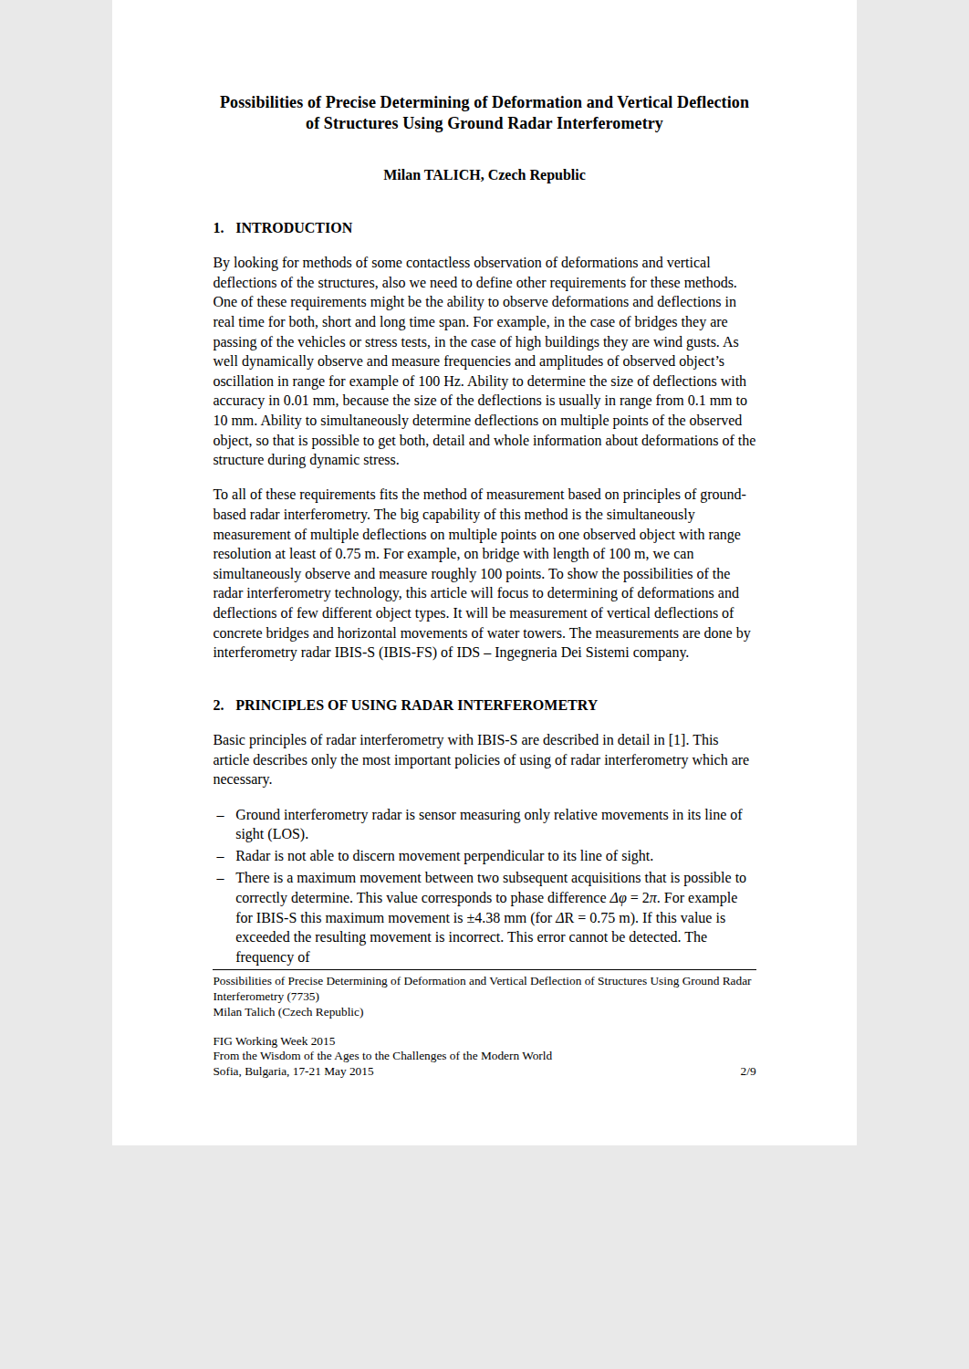Possibilities of Precise Determining of Deformation and Vertical Deflection
of Structures Using Ground Radar Interferometry
Milan TALICH, Czech Republic
1. INTRODUCTION
By looking for methods of some contactless observation of deformations and vertical deflections of the structures, also we need to define other requirements for these methods. One of these requirements might be the ability to observe deformations and deflections in real time for both, short and long time span. For example, in the case of bridges they are passing of the vehicles or stress tests, in the case of high buildings they are wind gusts. As well dynamically observe and measure frequencies and amplitudes of observed object’s oscillation in range for example of 100 Hz. Ability to determine the size of deflections with accuracy in 0.01 mm, because the size of the deflections is usually in range from 0.1 mm to 10 mm. Ability to simultaneously determine deflections on multiple points of the observed object, so that is possible to get both, detail and whole information about deformations of the structure during dynamic stress.
To all of these requirements fits the method of measurement based on principles of ground-based radar interferometry. The big capability of this method is the simultaneously measurement of multiple deflections on multiple points on one observed object with range resolution at least of 0.75 m. For example, on bridge with length of 100 m, we can simultaneously observe and measure roughly 100 points. To show the possibilities of the radar interferometry technology, this article will focus to determining of deformations and deflections of few different object types. It will be measurement of vertical deflections of concrete bridges and horizontal movements of water towers. The measurements are done by interferometry radar IBIS-S (IBIS-FS) of IDS – Ingegneria Dei Sistemi company.
2. PRINCIPLES OF USING RADAR INTERFEROMETRY
Basic principles of radar interferometry with IBIS-S are described in detail in [1]. This article describes only the most important policies of using of radar interferometry which are necessary.
Ground interferometry radar is sensor measuring only relative movements in its line of sight (LOS).
Radar is not able to discern movement perpendicular to its line of sight.
There is a maximum movement between two subsequent acquisitions that is possible to correctly determine. This value corresponds to phase difference Δφ = 2π. For example for IBIS-S this maximum movement is ±4.38 mm (for ΔR = 0.75 m). If this value is exceeded the resulting movement is incorrect. This error cannot be detected. The frequency of
Possibilities of Precise Determining of Deformation and Vertical Deflection of Structures Using Ground Radar
Interferometry (7735)
Milan Talich (Czech Republic)
FIG Working Week 2015
From the Wisdom of the Ages to the Challenges of the Modern World
Sofia, Bulgaria, 17-21 May 20152/9